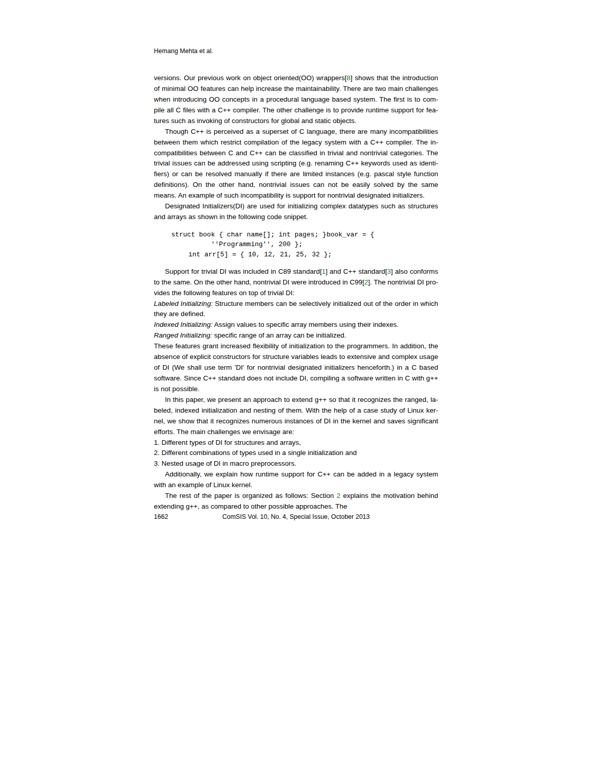Hemang Mehta et al.
versions. Our previous work on object oriented(OO) wrappers[8] shows that the introduction of minimal OO features can help increase the maintainability. There are two main challenges when introducing OO concepts in a procedural language based system. The first is to compile all C files with a C++ compiler. The other challenge is to provide runtime support for features such as invoking of constructors for global and static objects.
Though C++ is perceived as a superset of C language, there are many incompatibilities between them which restrict compilation of the legacy system with a C++ compiler. The incompatibilities between C and C++ can be classified in trivial and nontrivial categories. The trivial issues can be addressed using scripting (e.g. renaming C++ keywords used as identifiers) or can be resolved manually if there are limited instances (e.g. pascal style function definitions). On the other hand, nontrivial issues can not be easily solved by the same means. An example of such incompatibility is support for nontrivial designated initializers.
Designated Initializers(DI) are used for initializing complex datatypes such as structures and arrays as shown in the following code snippet.
struct book { char name[]; int pages; }book_var = {
''Programming'', 200 };
int arr[5] = { 10, 12, 21, 25, 32 };
Support for trivial DI was included in C89 standard[1] and C++ standard[3] also conforms to the same. On the other hand, nontrivial DI were introduced in C99[2]. The nontrivial DI provides the following features on top of trivial DI:
Labeled Initializing: Structure members can be selectively initialized out of the order in which they are defined.
Indexed Initializing: Assign values to specific array members using their indexes.
Ranged Initializing: specific range of an array can be initialized.
These features grant increased flexibility of initialization to the programmers. In addition, the absence of explicit constructors for structure variables leads to extensive and complex usage of DI (We shall use term 'DI' for nontrivial designated initializers henceforth.) in a C based software. Since C++ standard does not include DI, compiling a software written in C with g++ is not possible.
In this paper, we present an approach to extend g++ so that it recognizes the ranged, labeled, indexed initialization and nesting of them. With the help of a case study of Linux kernel, we show that it recognizes numerous instances of DI in the kernel and saves significant efforts. The main challenges we envisage are:
1. Different types of DI for structures and arrays,
2. Different combinations of types used in a single initialization and
3. Nested usage of DI in macro preprocessors.
Additionally, we explain how runtime support for C++ can be added in a legacy system with an example of Linux kernel.
The rest of the paper is organized as follows: Section 2 explains the motivation behind extending g++, as compared to other possible approaches. The
1662
ComSIS Vol. 10, No. 4, Special Issue, October 2013